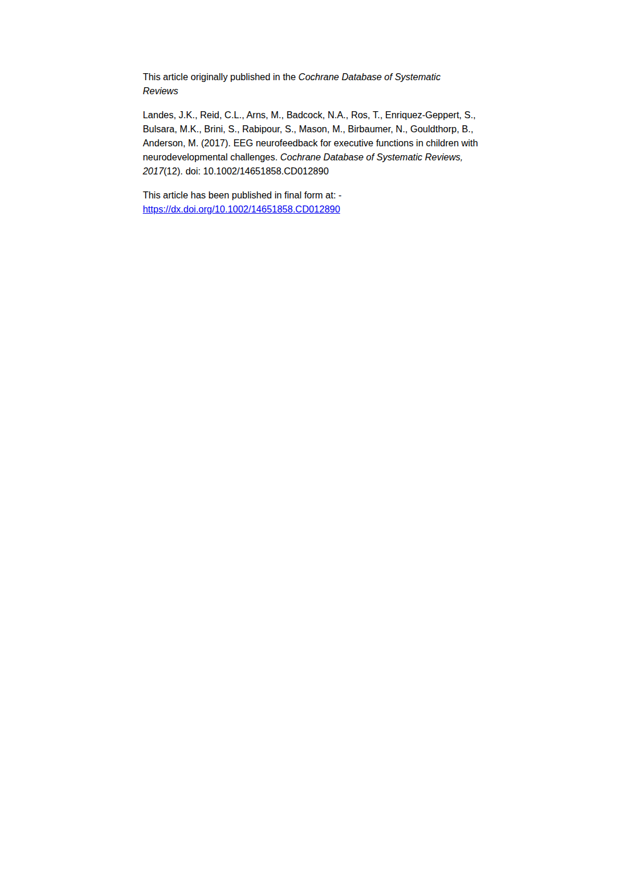This article originally published in the Cochrane Database of Systematic Reviews
Landes, J.K., Reid, C.L., Arns, M., Badcock, N.A., Ros, T., Enriquez-Geppert, S., Bulsara, M.K., Brini, S., Rabipour, S., Mason, M., Birbaumer, N., Gouldthorp, B., Anderson, M. (2017). EEG neurofeedback for executive functions in children with neurodevelopmental challenges. Cochrane Database of Systematic Reviews, 2017(12). doi: 10.1002/14651858.CD012890
This article has been published in final form at: -
https://dx.doi.org/10.1002/14651858.CD012890